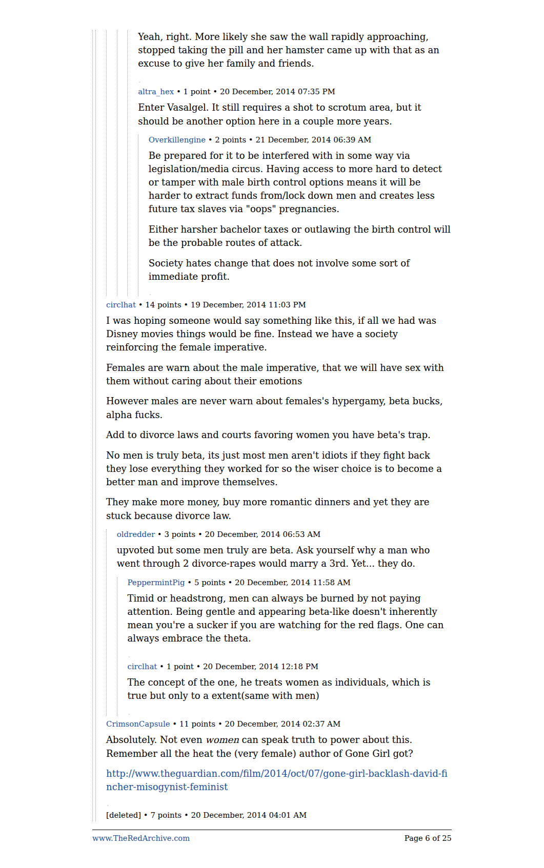Yeah, right. More likely she saw the wall rapidly approaching, stopped taking the pill and her hamster came up with that as an excuse to give her family and friends.
.
altra_hex • 1 point • 20 December, 2014 07:35 PM
Enter Vasalgel. It still requires a shot to scrotum area, but it should be another option here in a couple more years.
Overkillengine • 2 points • 21 December, 2014 06:39 AM
Be prepared for it to be interfered with in some way via legislation/media circus. Having access to more hard to detect or tamper with male birth control options means it will be harder to extract funds from/lock down men and creates less future tax slaves via "oops" pregnancies.
Either harsher bachelor taxes or outlawing the birth control will be the probable routes of attack.
Society hates change that does not involve some sort of immediate profit.
.
circlhat • 14 points • 19 December, 2014 11:03 PM
I was hoping someone would say something like this, if all we had was Disney movies things would be fine. Instead we have a society reinforcing the female imperative.
Females are warn about the male imperative, that we will have sex with them without caring about their emotions
However males are never warn about females's hypergamy, beta bucks, alpha fucks.
Add to divorce laws and courts favoring women you have beta's trap.
No men is truly beta, its just most men aren't idiots if they fight back they lose everything they worked for so the wiser choice is to become a better man and improve themselves.
They make more money, buy more romantic dinners and yet they are stuck because divorce law.
oldredder • 3 points • 20 December, 2014 06:53 AM
upvoted but some men truly are beta. Ask yourself why a man who went through 2 divorce-rapes would marry a 3rd. Yet... they do.
PeppermintPig • 5 points • 20 December, 2014 11:58 AM
Timid or headstrong, men can always be burned by not paying attention. Being gentle and appearing beta-like doesn't inherently mean you're a sucker if you are watching for the red flags. One can always embrace the theta.
.
circlhat • 1 point • 20 December, 2014 12:18 PM
The concept of the one, he treats women as individuals, which is true but only to a extent(same with men)
.
CrimsonCapsule • 11 points • 20 December, 2014 02:37 AM
Absolutely. Not even women can speak truth to power about this. Remember all the heat the (very female) author of Gone Girl got?
http://www.theguardian.com/film/2014/oct/07/gone-girl-backlash-david-fincher-misogynist-feminist
.
[deleted] • 7 points • 20 December, 2014 04:01 AM
www.TheRedArchive.com Page 6 of 25